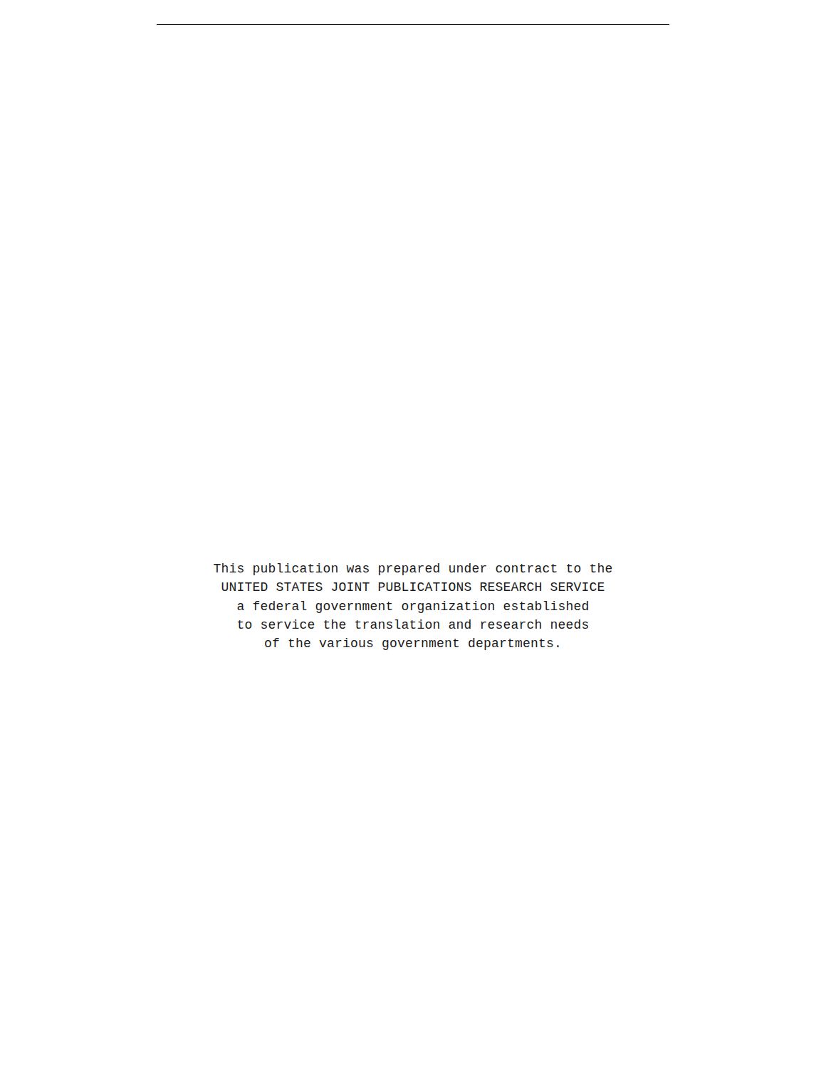This publication was prepared under contract to the
UNITED STATES JOINT PUBLICATIONS RESEARCH SERVICE
a federal government organization established
to service the translation and research needs
of the various government departments.